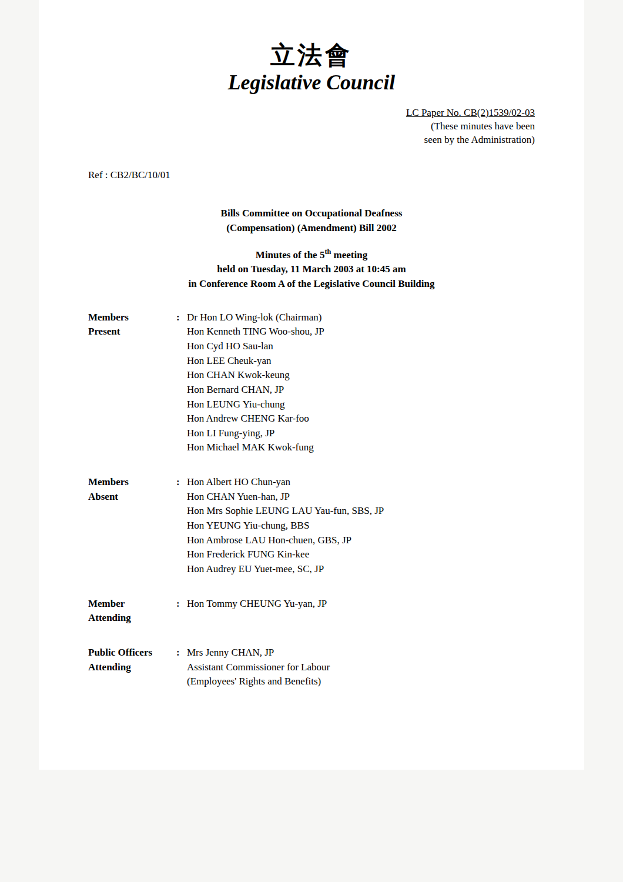立法會
Legislative Council
LC Paper No. CB(2)1539/02-03
(These minutes have been seen by the Administration)
Ref : CB2/BC/10/01
Bills Committee on Occupational Deafness
(Compensation) (Amendment) Bill 2002
Minutes of the 5th meeting
held on Tuesday, 11 March 2003 at 10:45 am
in Conference Room A of the Legislative Council Building
| Members Present | : | Dr Hon LO Wing-lok (Chairman) Hon Kenneth TING Woo-shou, JP Hon Cyd HO Sau-lan Hon LEE Cheuk-yan Hon CHAN Kwok-keung Hon Bernard CHAN, JP Hon LEUNG Yiu-chung Hon Andrew CHENG Kar-foo Hon LI Fung-ying, JP Hon Michael MAK Kwok-fung |
| Members Absent | : | Hon Albert HO Chun-yan Hon CHAN Yuen-han, JP Hon Mrs Sophie LEUNG LAU Yau-fun, SBS, JP Hon YEUNG Yiu-chung, BBS Hon Ambrose LAU Hon-chuen, GBS, JP Hon Frederick FUNG Kin-kee Hon Audrey EU Yuet-mee, SC, JP |
| Member Attending | : | Hon Tommy CHEUNG Yu-yan, JP |
| Public Officers Attending | : | Mrs Jenny CHAN, JP Assistant Commissioner for Labour (Employees' Rights and Benefits) |